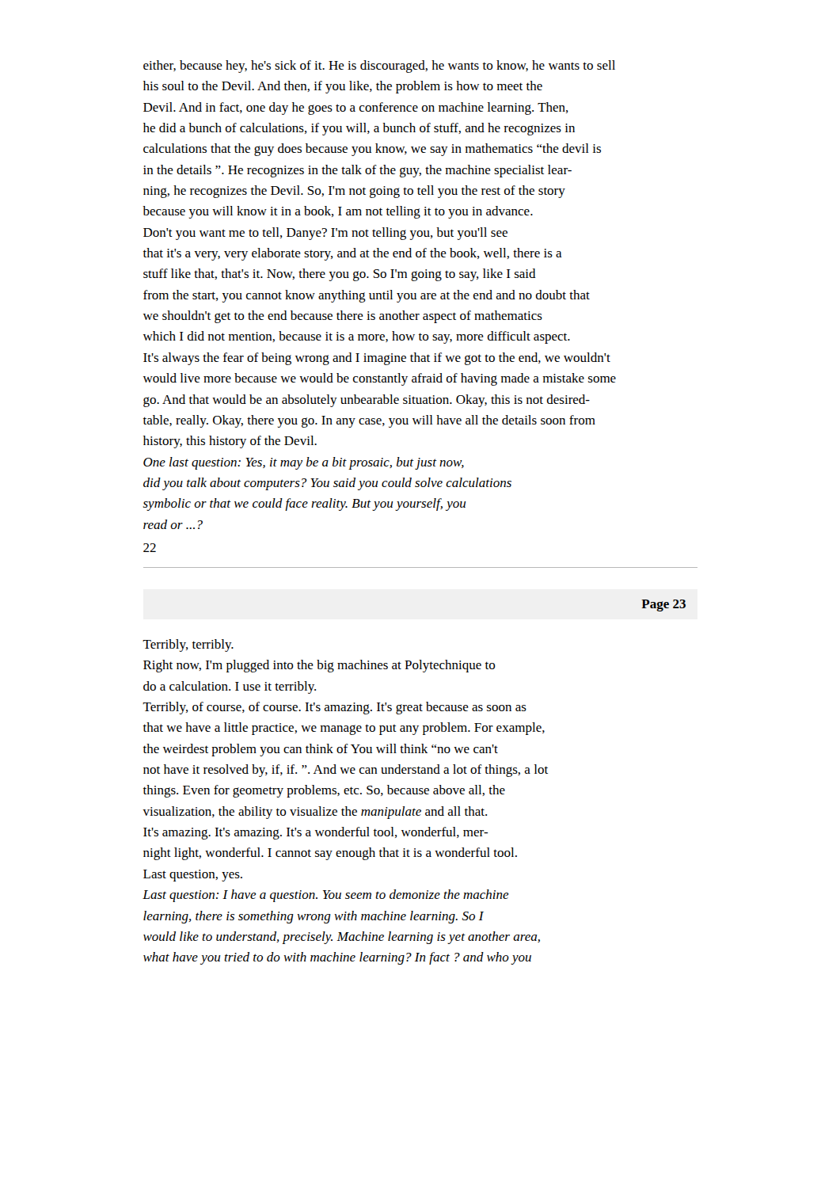either, because hey, he's sick of it. He is discouraged, he wants to know, he wants to sell
his soul to the Devil. And then, if you like, the problem is how to meet the
Devil. And in fact, one day he goes to a conference on machine learning. Then,
he did a bunch of calculations, if you will, a bunch of stuff, and he recognizes in
calculations that the guy does because you know, we say in mathematics “the devil is
in the details ”. He recognizes in the talk of the guy, the machine specialist lear-
ning, he recognizes the Devil. So, I'm not going to tell you the rest of the story
because you will know it in a book, I am not telling it to you in advance.
Don't you want me to tell, Danye? I'm not telling you, but you'll see
that it's a very, very elaborate story, and at the end of the book, well, there is a
stuff like that, that's it. Now, there you go. So I'm going to say, like I said
from the start, you cannot know anything until you are at the end and no doubt that
we shouldn't get to the end because there is another aspect of mathematics
which I did not mention, because it is a more, how to say, more difficult aspect.
It's always the fear of being wrong and I imagine that if we got to the end, we wouldn't
would live more because we would be constantly afraid of having made a mistake some
go. And that would be an absolutely unbearable situation. Okay, this is not desired-
table, really. Okay, there you go. In any case, you will have all the details soon from
history, this history of the Devil.
One last question: Yes, it may be a bit prosaic, but just now,
did you talk about computers? You said you could solve calculations
symbolic or that we could face reality. But you yourself, you
read or ...?
22
Page 23
Terribly, terribly.
Right now, I'm plugged into the big machines at Polytechnique to
do a calculation. I use it terribly.
Terribly, of course, of course. It's amazing. It's great because as soon as
that we have a little practice, we manage to put any problem. For example,
the weirdest problem you can think of You will think “no we can't
not have it resolved by, if, if. ”. And we can understand a lot of things, a lot
things. Even for geometry problems, etc. So, because above all, the
visualization, the ability to visualize the manipulate and all that.
It's amazing. It's amazing. It's a wonderful tool, wonderful, mer-
night light, wonderful. I cannot say enough that it is a wonderful tool.
Last question, yes.
Last question: I have a question. You seem to demonize the machine
learning, there is something wrong with machine learning. So I
would like to understand, precisely. Machine learning is yet another area,
what have you tried to do with machine learning? In fact ? and who you